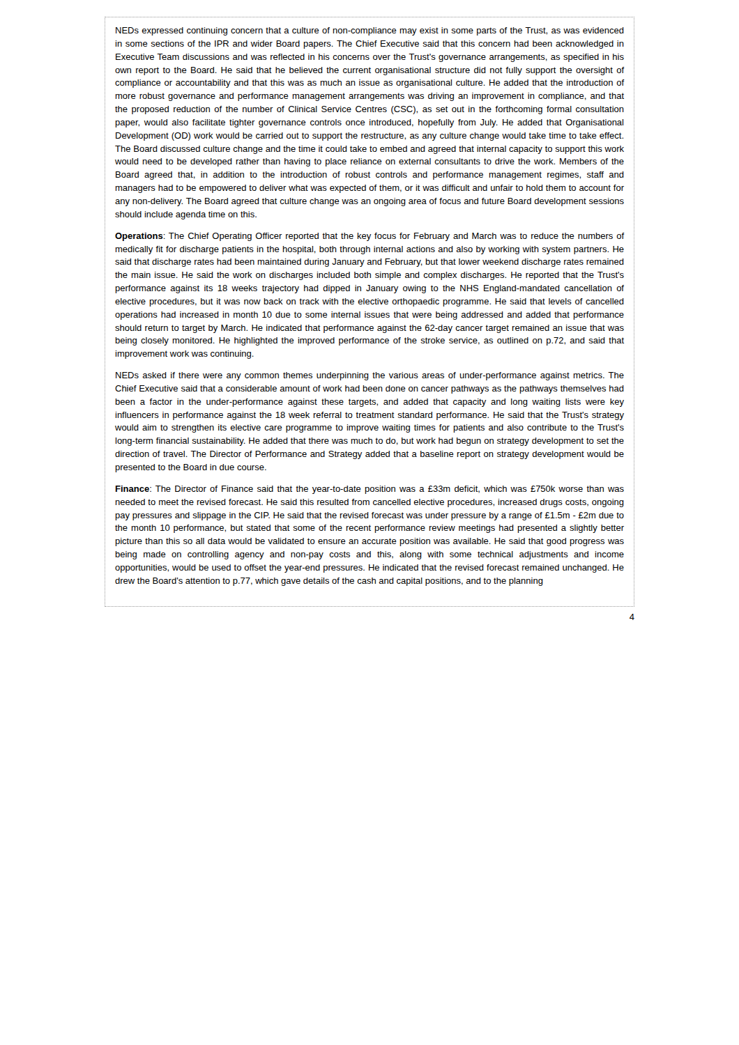NEDs expressed continuing concern that a culture of non-compliance may exist in some parts of the Trust, as was evidenced in some sections of the IPR and wider Board papers. The Chief Executive said that this concern had been acknowledged in Executive Team discussions and was reflected in his concerns over the Trust's governance arrangements, as specified in his own report to the Board. He said that he believed the current organisational structure did not fully support the oversight of compliance or accountability and that this was as much an issue as organisational culture. He added that the introduction of more robust governance and performance management arrangements was driving an improvement in compliance, and that the proposed reduction of the number of Clinical Service Centres (CSC), as set out in the forthcoming formal consultation paper, would also facilitate tighter governance controls once introduced, hopefully from July. He added that Organisational Development (OD) work would be carried out to support the restructure, as any culture change would take time to take effect. The Board discussed culture change and the time it could take to embed and agreed that internal capacity to support this work would need to be developed rather than having to place reliance on external consultants to drive the work. Members of the Board agreed that, in addition to the introduction of robust controls and performance management regimes, staff and managers had to be empowered to deliver what was expected of them, or it was difficult and unfair to hold them to account for any non-delivery. The Board agreed that culture change was an ongoing area of focus and future Board development sessions should include agenda time on this.
Operations: The Chief Operating Officer reported that the key focus for February and March was to reduce the numbers of medically fit for discharge patients in the hospital, both through internal actions and also by working with system partners. He said that discharge rates had been maintained during January and February, but that lower weekend discharge rates remained the main issue. He said the work on discharges included both simple and complex discharges. He reported that the Trust's performance against its 18 weeks trajectory had dipped in January owing to the NHS England-mandated cancellation of elective procedures, but it was now back on track with the elective orthopaedic programme. He said that levels of cancelled operations had increased in month 10 due to some internal issues that were being addressed and added that performance should return to target by March. He indicated that performance against the 62-day cancer target remained an issue that was being closely monitored. He highlighted the improved performance of the stroke service, as outlined on p.72, and said that improvement work was continuing.
NEDs asked if there were any common themes underpinning the various areas of under-performance against metrics. The Chief Executive said that a considerable amount of work had been done on cancer pathways as the pathways themselves had been a factor in the under-performance against these targets, and added that capacity and long waiting lists were key influencers in performance against the 18 week referral to treatment standard performance. He said that the Trust's strategy would aim to strengthen its elective care programme to improve waiting times for patients and also contribute to the Trust's long-term financial sustainability. He added that there was much to do, but work had begun on strategy development to set the direction of travel. The Director of Performance and Strategy added that a baseline report on strategy development would be presented to the Board in due course.
Finance: The Director of Finance said that the year-to-date position was a £33m deficit, which was £750k worse than was needed to meet the revised forecast. He said this resulted from cancelled elective procedures, increased drugs costs, ongoing pay pressures and slippage in the CIP. He said that the revised forecast was under pressure by a range of £1.5m - £2m due to the month 10 performance, but stated that some of the recent performance review meetings had presented a slightly better picture than this so all data would be validated to ensure an accurate position was available. He said that good progress was being made on controlling agency and non-pay costs and this, along with some technical adjustments and income opportunities, would be used to offset the year-end pressures. He indicated that the revised forecast remained unchanged. He drew the Board's attention to p.77, which gave details of the cash and capital positions, and to the planning
4